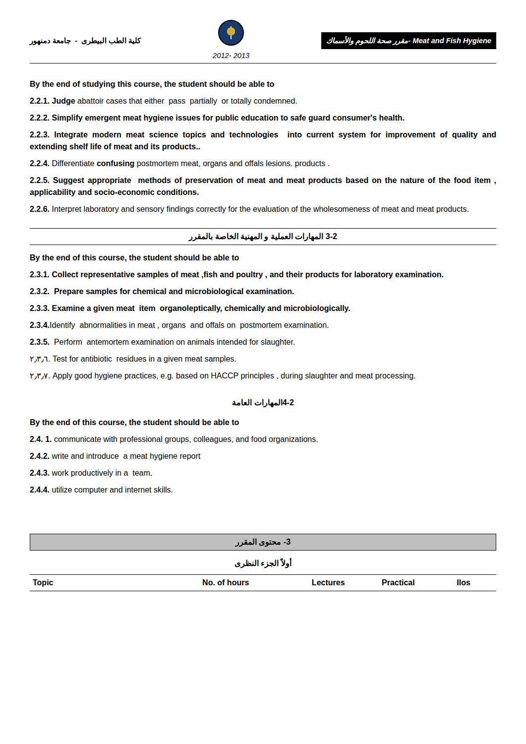كلية الطب البيطرى - جامعة دمنهور
2012- 2013
مقرر صحة اللحوم والأسماك- Meat and Fish Hygiene
By the end of studying this course, the student should be able to
2.2.1. Judge abattoir cases that either pass partially or totally condemned.
2.2.2. Simplify emergent meat hygiene issues for public education to safe guard consumer's health.
2.2.3. Integrate modern meat science topics and technologies into current system for improvement of quality and extending shelf life of meat and its products..
2.2.4. Differentiate confusing postmortem meat, organs and offals lesions. products .
2.2.5. Suggest appropriate methods of preservation of meat and meat products based on the nature of the food item , applicability and socio-economic conditions.
2.2.6. Interpret laboratory and sensory findings correctly for the evaluation of the wholesomeness of meat and meat products.
3-2 المهارات العملية و المهنية الخاصة بالمقرر
By the end of this course, the student should be able to
2.3.1. Collect representative samples of meat ,fish and poultry , and their products for laboratory examination.
2.3.2. Prepare samples for chemical and microbiological examination.
2.3.3. Examine a given meat item organoleptically, chemically and microbiologically.
2.3.4. Identify abnormalities in meat , organs and offals on postmortem examination.
2.3.5. Perform antemortem examination on animals intended for slaughter.
٢٫٣٫٦. Test for antibiotic residues in a given meat samples.
٢٫٣٫٧. Apply good hygiene practices, e.g. based on HACCP principles , during slaughter and meat processing.
4-2المهارات العامة
By the end of this course, the student should be able to
2.4. 1. communicate with professional groups, colleagues, and food organizations.
2.4.2. write and introduce a meat hygiene report
2.4.3. work productively in a team.
2.4.4. utilize computer and internet skills.
3- محتوى المقرر
أولاً الجزء النظرى
| Topic | No. of hours | Lectures | Practical | Ilos |
| --- | --- | --- | --- | --- |